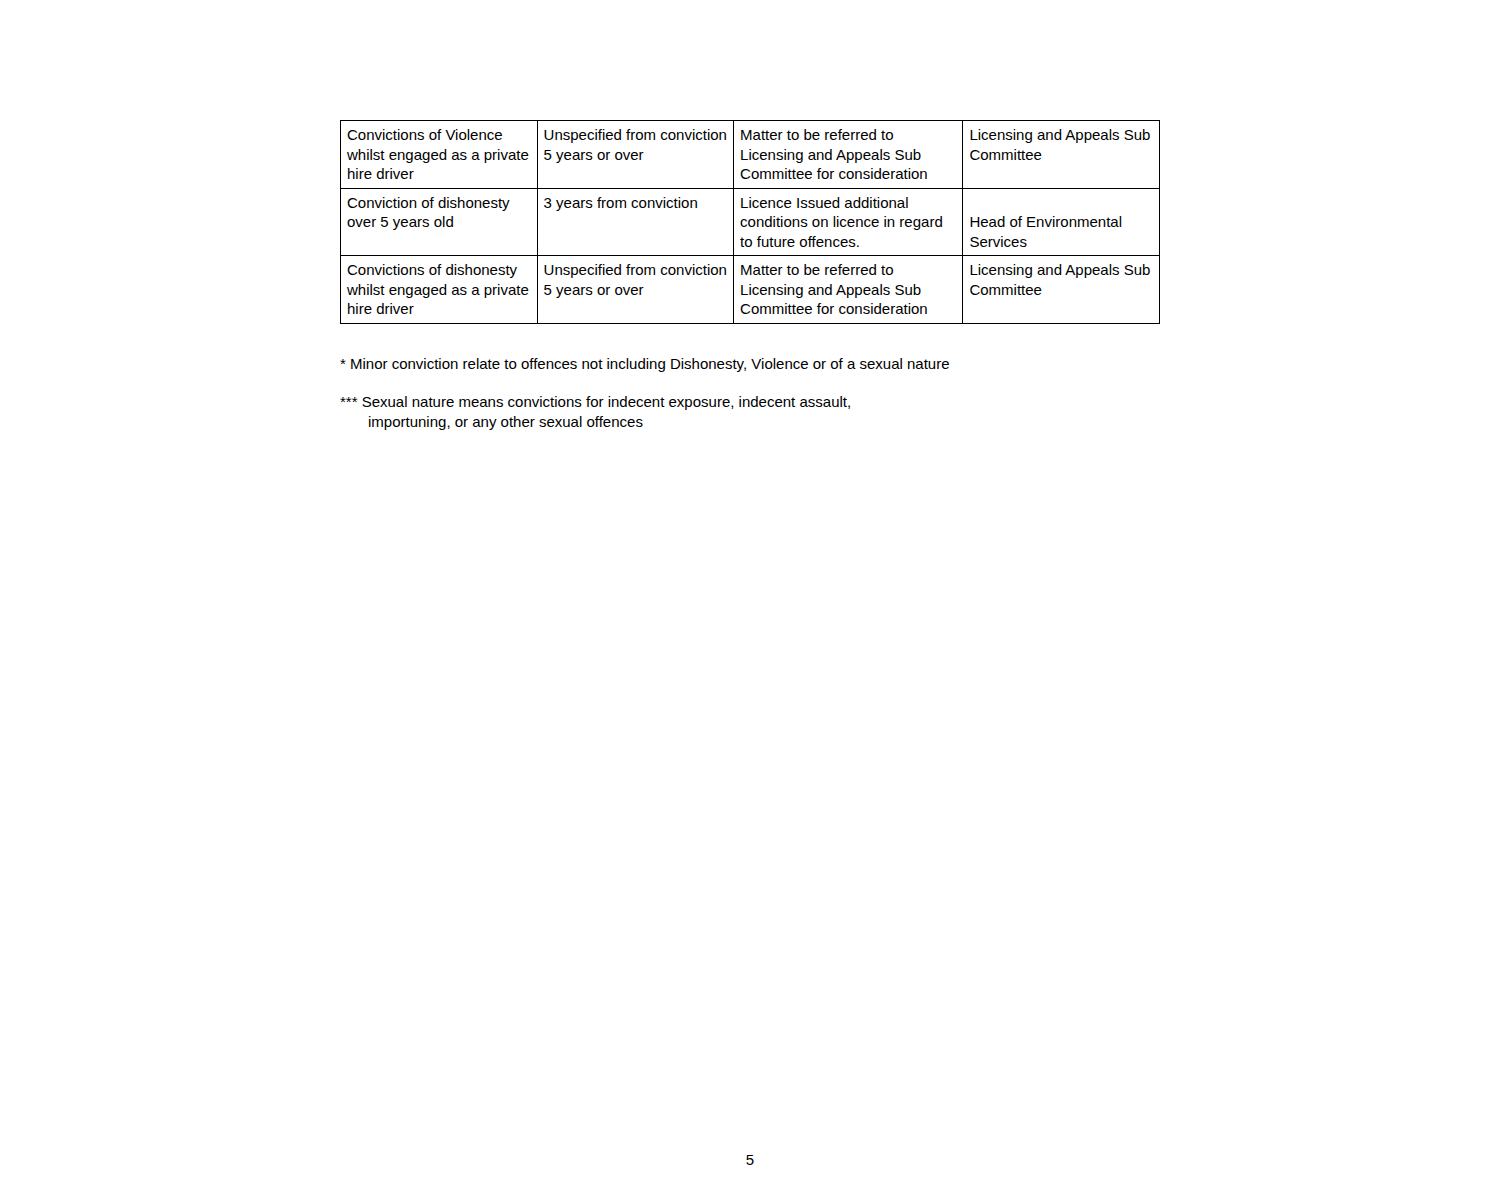| Convictions of Violence whilst engaged as a private hire driver | Unspecified from conviction 5 years or over | Matter to be referred to Licensing and Appeals Sub Committee for consideration | Licensing and Appeals Sub Committee |
| Conviction of dishonesty over 5 years old | 3 years from conviction | Licence Issued additional conditions on licence in regard to future offences. | Head of Environmental Services |
| Convictions of dishonesty whilst engaged as a private hire driver | Unspecified from conviction 5 years or over | Matter to be referred to Licensing and Appeals Sub Committee for consideration | Licensing and Appeals Sub Committee |
* Minor conviction relate to offences not including Dishonesty, Violence or of a sexual nature
*** Sexual nature means convictions for indecent exposure, indecent assault,importuning, or any other sexual offences
5